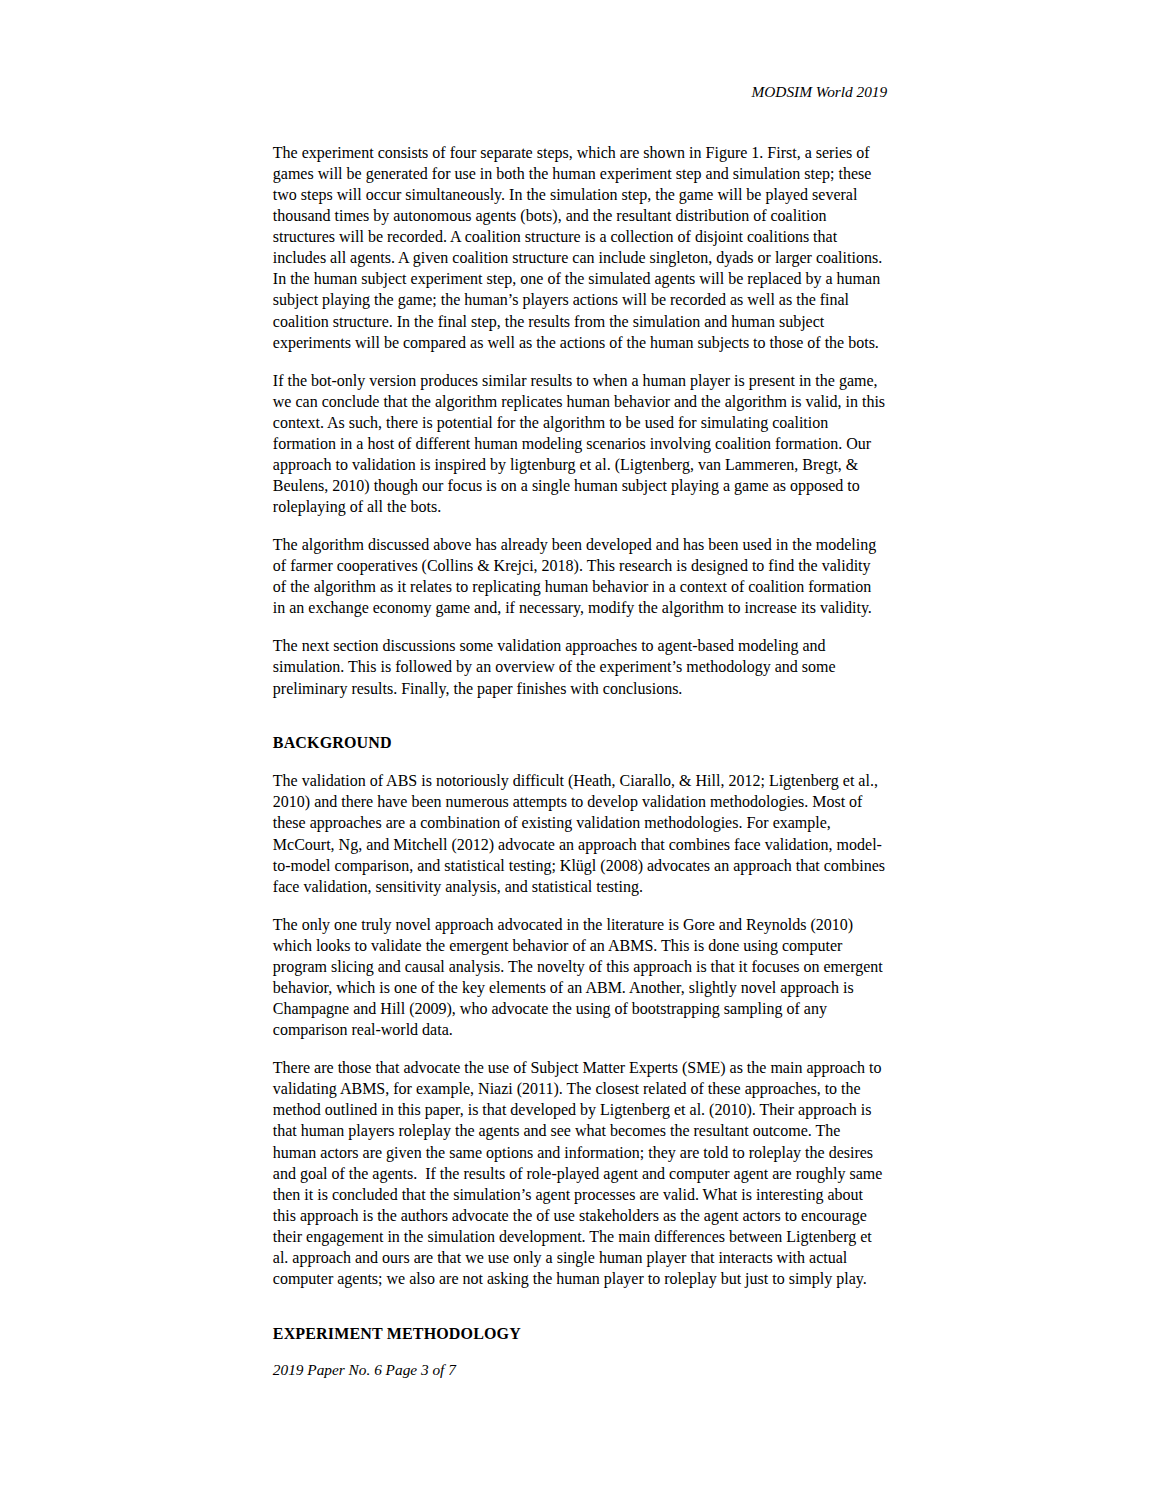MODSIM World 2019
The experiment consists of four separate steps, which are shown in Figure 1. First, a series of games will be generated for use in both the human experiment step and simulation step; these two steps will occur simultaneously. In the simulation step, the game will be played several thousand times by autonomous agents (bots), and the resultant distribution of coalition structures will be recorded. A coalition structure is a collection of disjoint coalitions that includes all agents. A given coalition structure can include singleton, dyads or larger coalitions. In the human subject experiment step, one of the simulated agents will be replaced by a human subject playing the game; the human’s players actions will be recorded as well as the final coalition structure. In the final step, the results from the simulation and human subject experiments will be compared as well as the actions of the human subjects to those of the bots.
If the bot-only version produces similar results to when a human player is present in the game, we can conclude that the algorithm replicates human behavior and the algorithm is valid, in this context. As such, there is potential for the algorithm to be used for simulating coalition formation in a host of different human modeling scenarios involving coalition formation. Our approach to validation is inspired by ligtenburg et al. (Ligtenberg, van Lammeren, Bregt, & Beulens, 2010) though our focus is on a single human subject playing a game as opposed to roleplaying of all the bots.
The algorithm discussed above has already been developed and has been used in the modeling of farmer cooperatives (Collins & Krejci, 2018). This research is designed to find the validity of the algorithm as it relates to replicating human behavior in a context of coalition formation in an exchange economy game and, if necessary, modify the algorithm to increase its validity.
The next section discussions some validation approaches to agent-based modeling and simulation. This is followed by an overview of the experiment’s methodology and some preliminary results. Finally, the paper finishes with conclusions.
BACKGROUND
The validation of ABS is notoriously difficult (Heath, Ciarallo, & Hill, 2012; Ligtenberg et al., 2010) and there have been numerous attempts to develop validation methodologies. Most of these approaches are a combination of existing validation methodologies. For example, McCourt, Ng, and Mitchell (2012) advocate an approach that combines face validation, model-to-model comparison, and statistical testing; Klügl (2008) advocates an approach that combines face validation, sensitivity analysis, and statistical testing.
The only one truly novel approach advocated in the literature is Gore and Reynolds (2010) which looks to validate the emergent behavior of an ABMS. This is done using computer program slicing and causal analysis. The novelty of this approach is that it focuses on emergent behavior, which is one of the key elements of an ABM. Another, slightly novel approach is Champagne and Hill (2009), who advocate the using of bootstrapping sampling of any comparison real-world data.
There are those that advocate the use of Subject Matter Experts (SME) as the main approach to validating ABMS, for example, Niazi (2011). The closest related of these approaches, to the method outlined in this paper, is that developed by Ligtenberg et al. (2010). Their approach is that human players roleplay the agents and see what becomes the resultant outcome. The human actors are given the same options and information; they are told to roleplay the desires and goal of the agents. If the results of role-played agent and computer agent are roughly same then it is concluded that the simulation’s agent processes are valid. What is interesting about this approach is the authors advocate the of use stakeholders as the agent actors to encourage their engagement in the simulation development. The main differences between Ligtenberg et al. approach and ours are that we use only a single human player that interacts with actual computer agents; we also are not asking the human player to roleplay but just to simply play.
EXPERIMENT METHODOLOGY
2019 Paper No. 6 Page 3 of 7